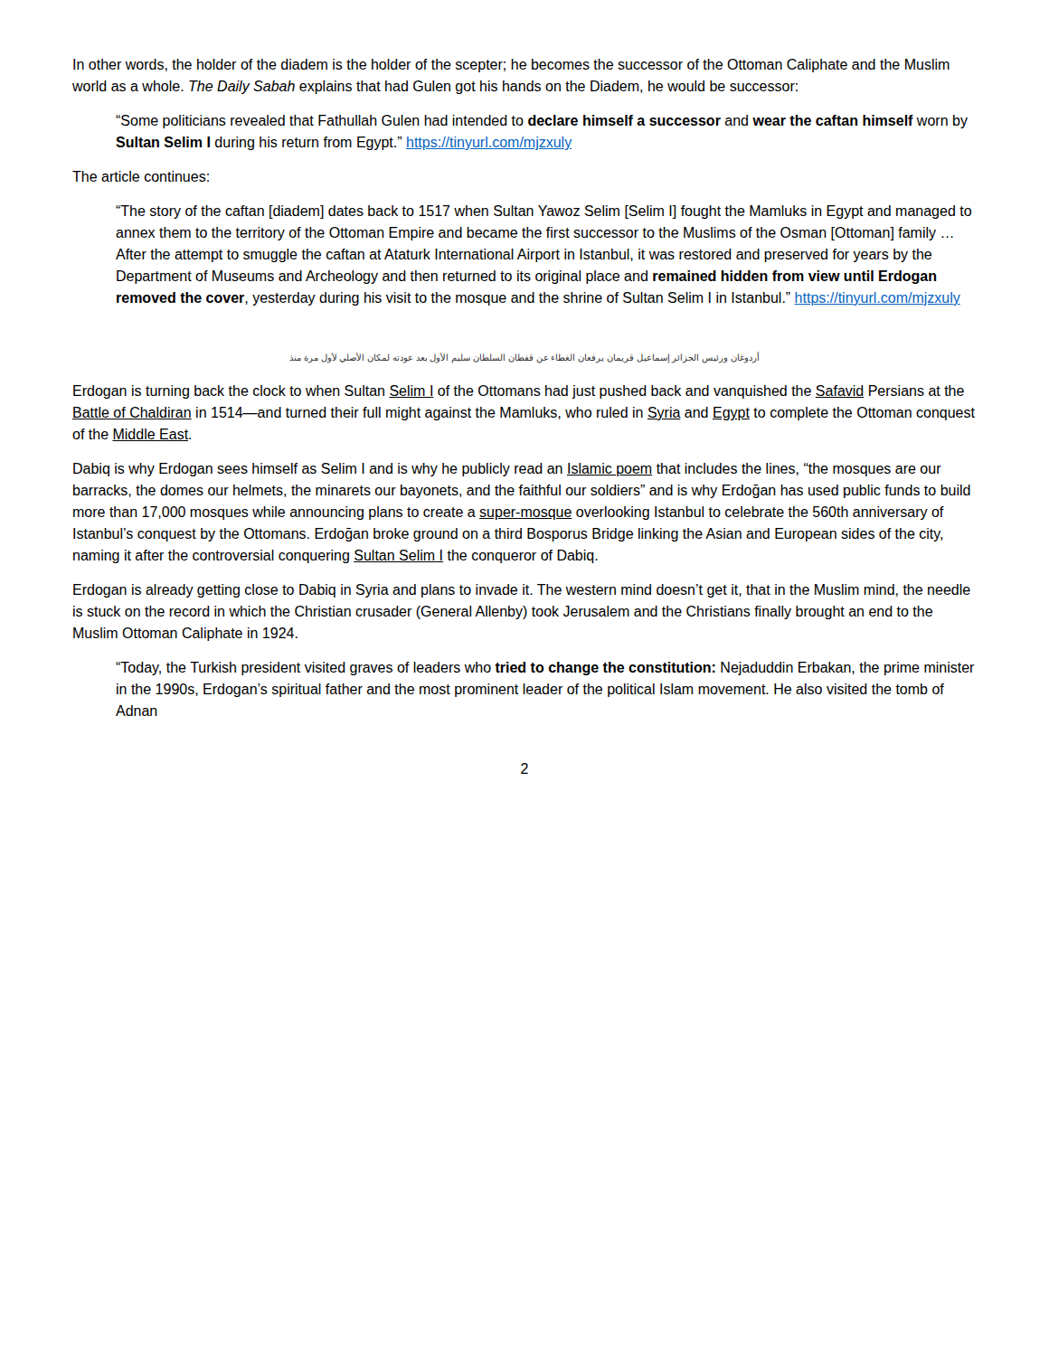In other words, the holder of the diadem is the holder of the scepter; he becomes the successor of the Ottoman Caliphate and the Muslim world as a whole. The Daily Sabah explains that had Gulen got his hands on the Diadem, he would be successor:
“Some politicians revealed that Fathullah Gulen had intended to declare himself a successor and wear the caftan himself worn by Sultan Selim I during his return from Egypt.” https://tinyurl.com/mjzxuly
The article continues:
“The story of the caftan [diadem] dates back to 1517 when Sultan Yawoz Selim [Selim I] fought the Mamluks in Egypt and managed to annex them to the territory of the Ottoman Empire and became the first successor to the Muslims of the Osman [Ottoman] family … After the attempt to smuggle the caftan at Ataturk International Airport in Istanbul, it was restored and preserved for years by the Department of Museums and Archeology and then returned to its original place and remained hidden from view until Erdogan removed the cover, yesterday during his visit to the mosque and the shrine of Sultan Selim I in Istanbul.” https://tinyurl.com/mjzxuly
أردوغان ورئيس الجزائر إسماعيل قريمان يرفعان الغطاء عن قفطان السلطان سليم الأول بعد عودته لمكان الأصلي لأول مرة منذ
Erdogan is turning back the clock to when Sultan Selim I of the Ottomans had just pushed back and vanquished the Safavid Persians at the Battle of Chaldiran in 1514—and turned their full might against the Mamluks, who ruled in Syria and Egypt to complete the Ottoman conquest of the Middle East.
Dabiq is why Erdogan sees himself as Selim I and is why he publicly read an Islamic poem that includes the lines, “the mosques are our barracks, the domes our helmets, the minarets our bayonets, and the faithful our soldiers” and is why Erdoğan has used public funds to build more than 17,000 mosques while announcing plans to create a super-mosque overlooking Istanbul to celebrate the 560th anniversary of Istanbul’s conquest by the Ottomans. Erdoğan broke ground on a third Bosporus Bridge linking the Asian and European sides of the city, naming it after the controversial conquering Sultan Selim I the conqueror of Dabiq.
Erdogan is already getting close to Dabiq in Syria and plans to invade it. The western mind doesn’t get it, that in the Muslim mind, the needle is stuck on the record in which the Christian crusader (General Allenby) took Jerusalem and the Christians finally brought an end to the Muslim Ottoman Caliphate in 1924.
“Today, the Turkish president visited graves of leaders who tried to change the constitution: Nejaduddin Erbakan, the prime minister in the 1990s, Erdogan’s spiritual father and the most prominent leader of the political Islam movement. He also visited the tomb of Adnan
2